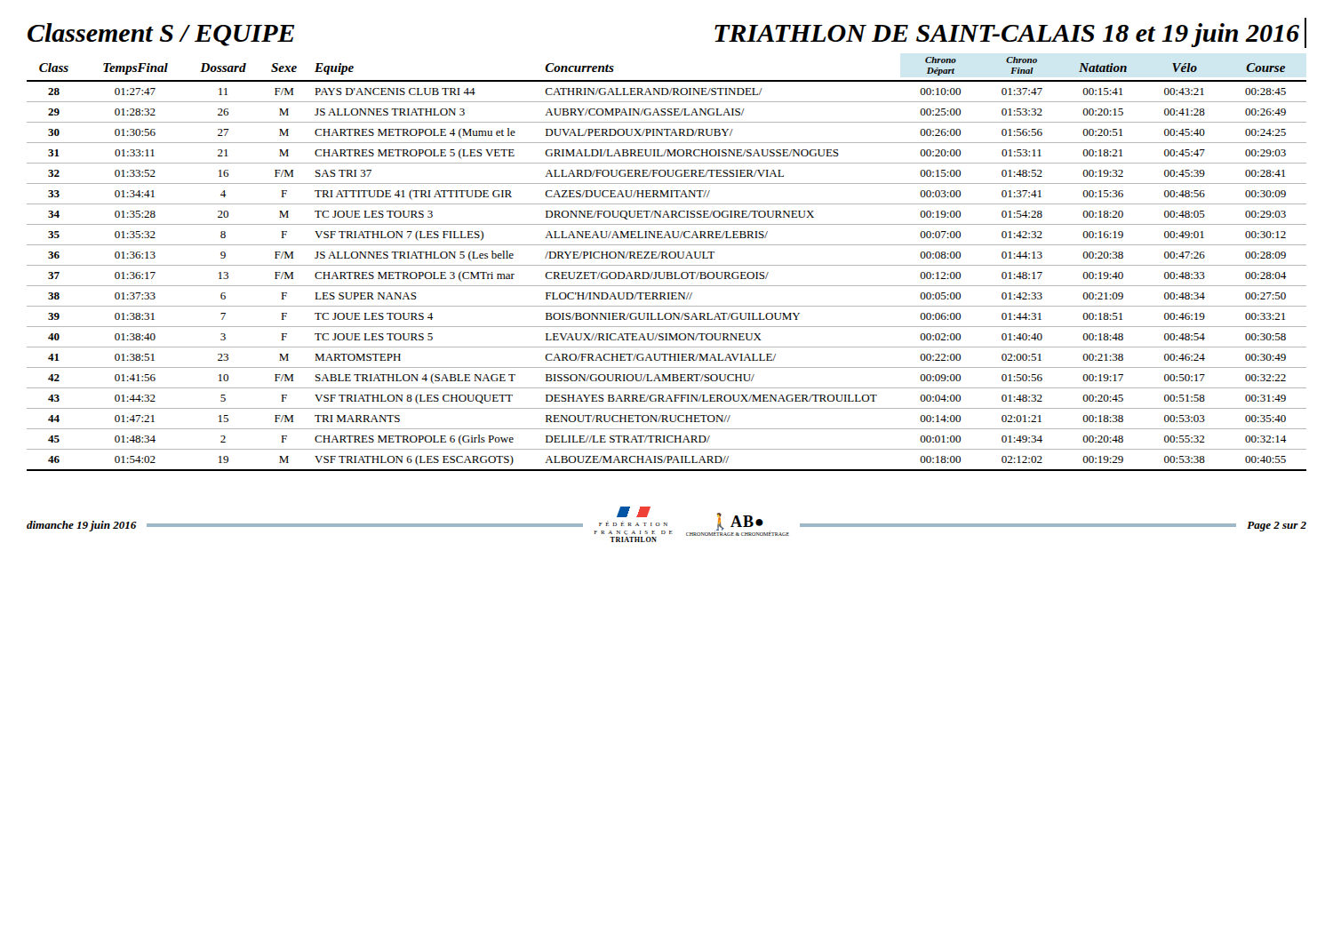Classement S / EQUIPE
TRIATHLON DE SAINT-CALAIS 18 et 19 juin 2016
| Class | TempsFinal | Dossard | Sexe | Equipe | Concurrents | Chrono Départ | Chrono Final | Natation | Vélo | Course |
| --- | --- | --- | --- | --- | --- | --- | --- | --- | --- | --- |
| 28 | 01:27:47 | 11 | F/M | PAYS D'ANCENIS CLUB TRI 44 | CATHRIN/GALLERAND/ROINE/STINDEL/ | 00:10:00 | 01:37:47 | 00:15:41 | 00:43:21 | 00:28:45 |
| 29 | 01:28:32 | 26 | M | JS ALLONNES TRIATHLON 3 | AUBRY/COMPAIN/GASSE/LANGLAIS/ | 00:25:00 | 01:53:32 | 00:20:15 | 00:41:28 | 00:26:49 |
| 30 | 01:30:56 | 27 | M | CHARTRES METROPOLE 4 (Mumu et le | DUVAL/PERDOUX/PINTARD/RUBY/ | 00:26:00 | 01:56:56 | 00:20:51 | 00:45:40 | 00:24:25 |
| 31 | 01:33:11 | 21 | M | CHARTRES METROPOLE 5 (LES VETE | GRIMALDI/LABREUIL/MORCHOISNE/SAUSSE/NOGUES | 00:20:00 | 01:53:11 | 00:18:21 | 00:45:47 | 00:29:03 |
| 32 | 01:33:52 | 16 | F/M | SAS TRI 37 | ALLARD/FOUGERE/FOUGERE/TESSIER/VIAL | 00:15:00 | 01:48:52 | 00:19:32 | 00:45:39 | 00:28:41 |
| 33 | 01:34:41 | 4 | F | TRI ATTITUDE 41 (TRI ATTITUDE GIR | CAZES/DUCEAU/HERMITANT// | 00:03:00 | 01:37:41 | 00:15:36 | 00:48:56 | 00:30:09 |
| 34 | 01:35:28 | 20 | M | TC JOUE LES TOURS 3 | DRONNE/FOUQUET/NARCISSE/OGIRE/TOURNEUX | 00:19:00 | 01:54:28 | 00:18:20 | 00:48:05 | 00:29:03 |
| 35 | 01:35:32 | 8 | F | VSF TRIATHLON 7 (LES FILLES) | ALLANEAU/AMELINEAU/CARRE/LEBRIS/ | 00:07:00 | 01:42:32 | 00:16:19 | 00:49:01 | 00:30:12 |
| 36 | 01:36:13 | 9 | F/M | JS ALLONNES TRIATHLON 5 (Les belle | /DRYE/PICHON/REZE/ROUAULT | 00:08:00 | 01:44:13 | 00:20:38 | 00:47:26 | 00:28:09 |
| 37 | 01:36:17 | 13 | F/M | CHARTRES METROPOLE 3 (CMTri mar | CREUZET/GODARD/JUBLOT/BOURGEOIS/ | 00:12:00 | 01:48:17 | 00:19:40 | 00:48:33 | 00:28:04 |
| 38 | 01:37:33 | 6 | F | LES SUPER NANAS | FLOC'H/INDAUD/TERRIEN// | 00:05:00 | 01:42:33 | 00:21:09 | 00:48:34 | 00:27:50 |
| 39 | 01:38:31 | 7 | F | TC JOUE LES TOURS 4 | BOIS/BONNIER/GUILLON/SARLAT/GUILLOUMY | 00:06:00 | 01:44:31 | 00:18:51 | 00:46:19 | 00:33:21 |
| 40 | 01:38:40 | 3 | F | TC JOUE LES TOURS 5 | LEVAUX//RICATEAU/SIMON/TOURNEUX | 00:02:00 | 01:40:40 | 00:18:48 | 00:48:54 | 00:30:58 |
| 41 | 01:38:51 | 23 | M | MARTOMSTEPH | CARO/FRACHET/GAUTHIER/MALAVIALLE/ | 00:22:00 | 02:00:51 | 00:21:38 | 00:46:24 | 00:30:49 |
| 42 | 01:41:56 | 10 | F/M | SABLE TRIATHLON 4 (SABLE NAGE T | BISSON/GOURIOU/LAMBERT/SOUCHU/ | 00:09:00 | 01:50:56 | 00:19:17 | 00:50:17 | 00:32:22 |
| 43 | 01:44:32 | 5 | F | VSF TRIATHLON 8 (LES CHOUQUETT | DESHAYES BARRE/GRAFFIN/LEROUX/MENAGER/TROUILLOT | 00:04:00 | 01:48:32 | 00:20:45 | 00:51:58 | 00:31:49 |
| 44 | 01:47:21 | 15 | F/M | TRI MARRANTS | RENOUT/RUCHETON/RUCHETON// | 00:14:00 | 02:01:21 | 00:18:38 | 00:53:03 | 00:35:40 |
| 45 | 01:48:34 | 2 | F | CHARTRES METROPOLE 6 (Girls Powe | DELILE//LE STRAT/TRICHARD/ | 00:01:00 | 01:49:34 | 00:20:48 | 00:55:32 | 00:32:14 |
| 46 | 01:54:02 | 19 | M | VSF TRIATHLON 6 (LES ESCARGOTS) | ALBOUZE/MARCHAIS/PAILLARD// | 00:18:00 | 02:12:02 | 00:19:29 | 00:53:38 | 00:40:55 |
dimanche 19 juin 2016
F É D É R A T I O N
F R A N Ç A I S E D E
TRIATHLON
🚶AB●
CHRONOMÉTRAGE & CHRONOMÉTRAGE
Page 2 sur 2